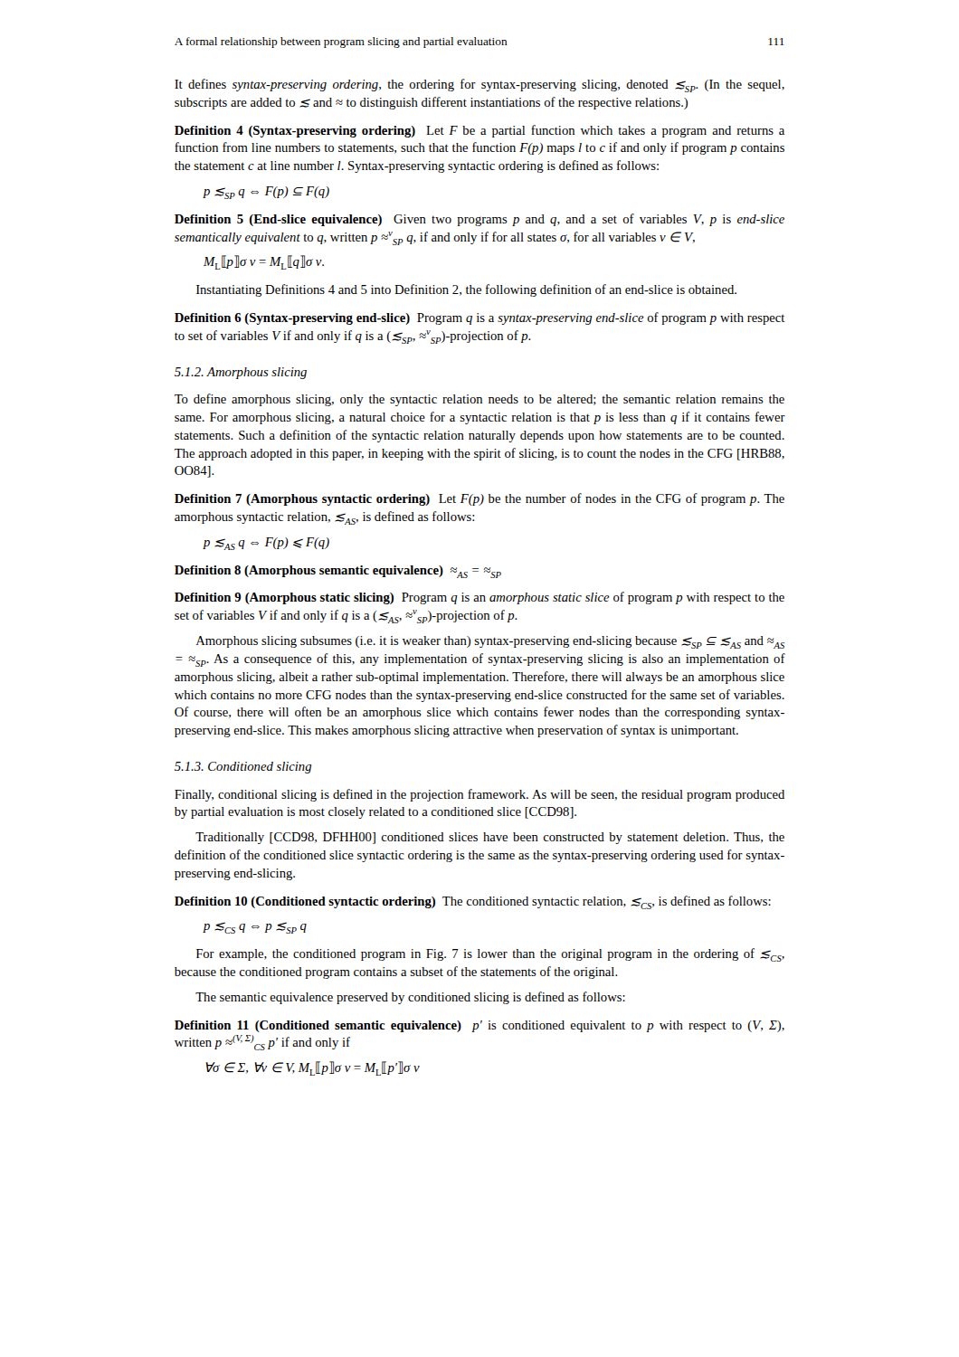A formal relationship between program slicing and partial evaluation 111
It defines syntax-preserving ordering, the ordering for syntax-preserving slicing, denoted ≲SP. (In the sequel, subscripts are added to ≲ and ≈ to distinguish different instantiations of the respective relations.)
Definition 4 (Syntax-preserving ordering) Let F be a partial function which takes a program and returns a function from line numbers to statements, such that the function F(p) maps l to c if and only if program p contains the statement c at line number l. Syntax-preserving syntactic ordering is defined as follows:
p ≲SP q ⇔ F(p) ⊆ F(q)
Definition 5 (End-slice equivalence) Given two programs p and q, and a set of variables V, p is end-slice semantically equivalent to q, written p ≈vSP q, if and only if for all states σ, for all variables v ∈ V,
ML⟦p⟧σ v = ML⟦q⟧σ v.
Instantiating Definitions 4 and 5 into Definition 2, the following definition of an end-slice is obtained.
Definition 6 (Syntax-preserving end-slice) Program q is a syntax-preserving end-slice of program p with respect to set of variables V if and only if q is a (≲SP, ≈vSP)-projection of p.
5.1.2. Amorphous slicing
To define amorphous slicing, only the syntactic relation needs to be altered; the semantic relation remains the same. For amorphous slicing, a natural choice for a syntactic relation is that p is less than q if it contains fewer statements. Such a definition of the syntactic relation naturally depends upon how statements are to be counted. The approach adopted in this paper, in keeping with the spirit of slicing, is to count the nodes in the CFG [HRB88, OO84].
Definition 7 (Amorphous syntactic ordering) Let F(p) be the number of nodes in the CFG of program p. The amorphous syntactic relation, ≲AS, is defined as follows:
p ≲AS q ⇔ F(p) ⩽ F(q)
Definition 8 (Amorphous semantic equivalence) ≈AS = ≈SP
Definition 9 (Amorphous static slicing) Program q is an amorphous static slice of program p with respect to the set of variables V if and only if q is a (≲AS, ≈vSP)-projection of p.
Amorphous slicing subsumes (i.e. it is weaker than) syntax-preserving end-slicing because ≲SP ⊆ ≲AS and ≈AS = ≈SP. As a consequence of this, any implementation of syntax-preserving slicing is also an implementation of amorphous slicing, albeit a rather sub-optimal implementation. Therefore, there will always be an amorphous slice which contains no more CFG nodes than the syntax-preserving end-slice constructed for the same set of variables. Of course, there will often be an amorphous slice which contains fewer nodes than the corresponding syntax-preserving end-slice. This makes amorphous slicing attractive when preservation of syntax is unimportant.
5.1.3. Conditioned slicing
Finally, conditional slicing is defined in the projection framework. As will be seen, the residual program produced by partial evaluation is most closely related to a conditioned slice [CCD98].
Traditionally [CCD98, DFHH00] conditioned slices have been constructed by statement deletion. Thus, the definition of the conditioned slice syntactic ordering is the same as the syntax-preserving ordering used for syntax-preserving end-slicing.
Definition 10 (Conditioned syntactic ordering) The conditioned syntactic relation, ≲CS, is defined as follows:
p ≲CS q ⇔ p ≲SP q
For example, the conditioned program in Fig. 7 is lower than the original program in the ordering of ≲CS, because the conditioned program contains a subset of the statements of the original.
The semantic equivalence preserved by conditioned slicing is defined as follows:
Definition 11 (Conditioned semantic equivalence) p′ is conditioned equivalent to p with respect to (V, Σ), written p ≈(V, Σ)CS p′ if and only if
∀σ ∈ Σ, ∀v ∈ V, ML⟦p⟧σ v = ML⟦p′⟧σ v